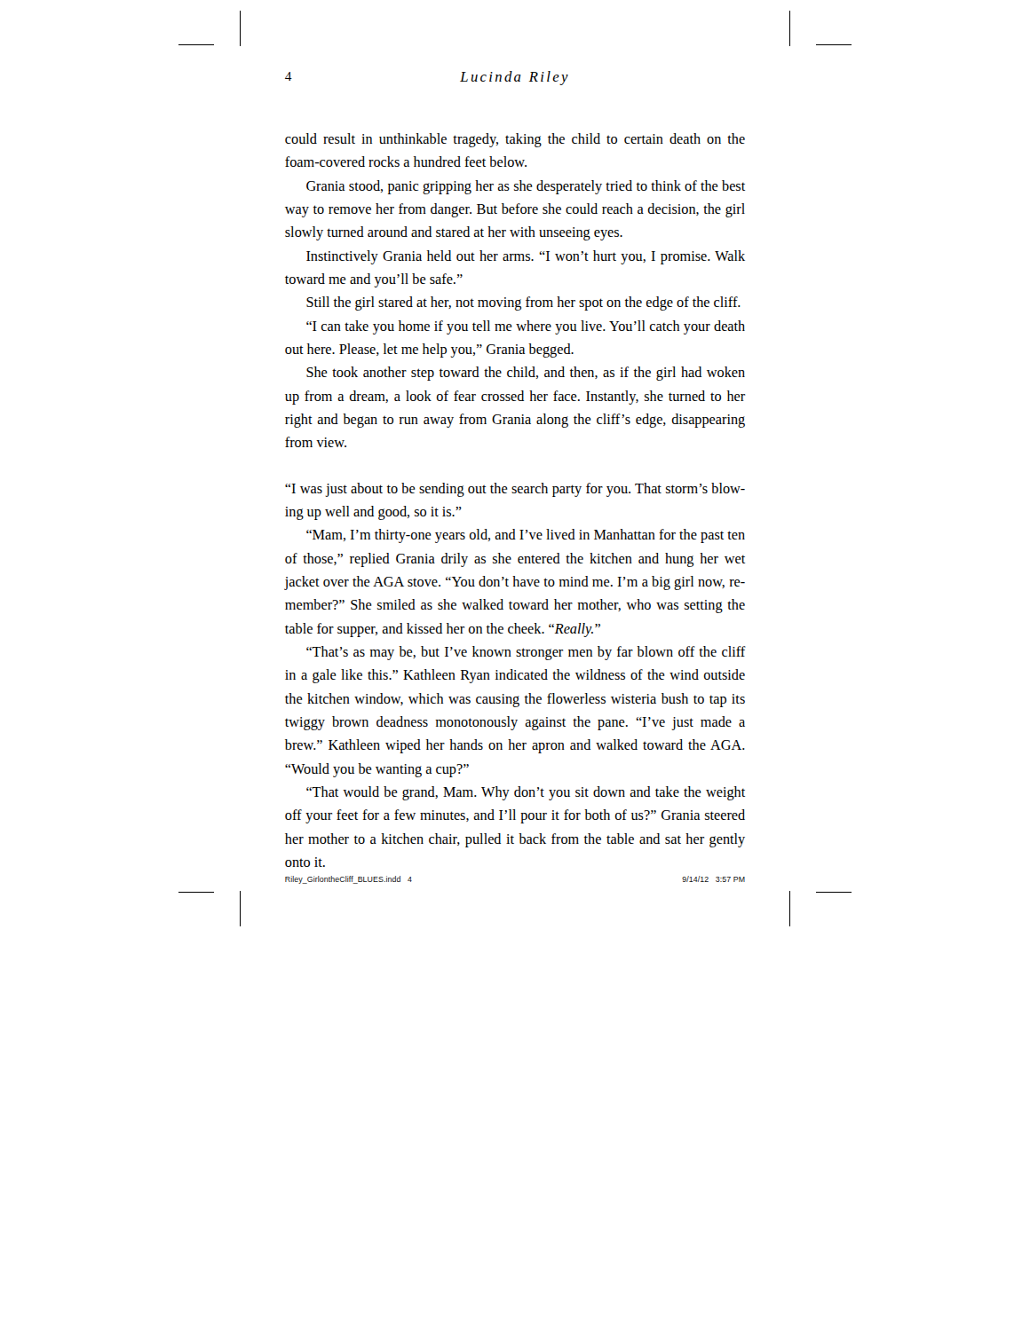4
Lucinda Riley
could result in unthinkable tragedy, taking the child to certain death on the foam-covered rocks a hundred feet below.
Grania stood, panic gripping her as she desperately tried to think of the best way to remove her from danger. But before she could reach a decision, the girl slowly turned around and stared at her with unseeing eyes.
Instinctively Grania held out her arms. “I won’t hurt you, I promise. Walk toward me and you’ll be safe.”
Still the girl stared at her, not moving from her spot on the edge of the cliff.
“I can take you home if you tell me where you live. You’ll catch your death out here. Please, let me help you,” Grania begged.
She took another step toward the child, and then, as if the girl had woken up from a dream, a look of fear crossed her face. Instantly, she turned to her right and began to run away from Grania along the cliff’s edge, disappearing from view.
“I was just about to be sending out the search party for you. That storm’s blowing up well and good, so it is.”
“Mam, I’m thirty-one years old, and I’ve lived in Manhattan for the past ten of those,” replied Grania drily as she entered the kitchen and hung her wet jacket over the AGA stove. “You don’t have to mind me. I’m a big girl now, remember?” She smiled as she walked toward her mother, who was setting the table for supper, and kissed her on the cheek. “Really.”
“That’s as may be, but I’ve known stronger men by far blown off the cliff in a gale like this.” Kathleen Ryan indicated the wildness of the wind outside the kitchen window, which was causing the flowerless wisteria bush to tap its twiggy brown deadness monotonously against the pane. “I’ve just made a brew.” Kathleen wiped her hands on her apron and walked toward the AGA. “Would you be wanting a cup?”
“That would be grand, Mam. Why don’t you sit down and take the weight off your feet for a few minutes, and I’ll pour it for both of us?” Grania steered her mother to a kitchen chair, pulled it back from the table and sat her gently onto it.
Riley_GirlontheCliff_BLUES.indd 4 9/14/12 3:57 PM